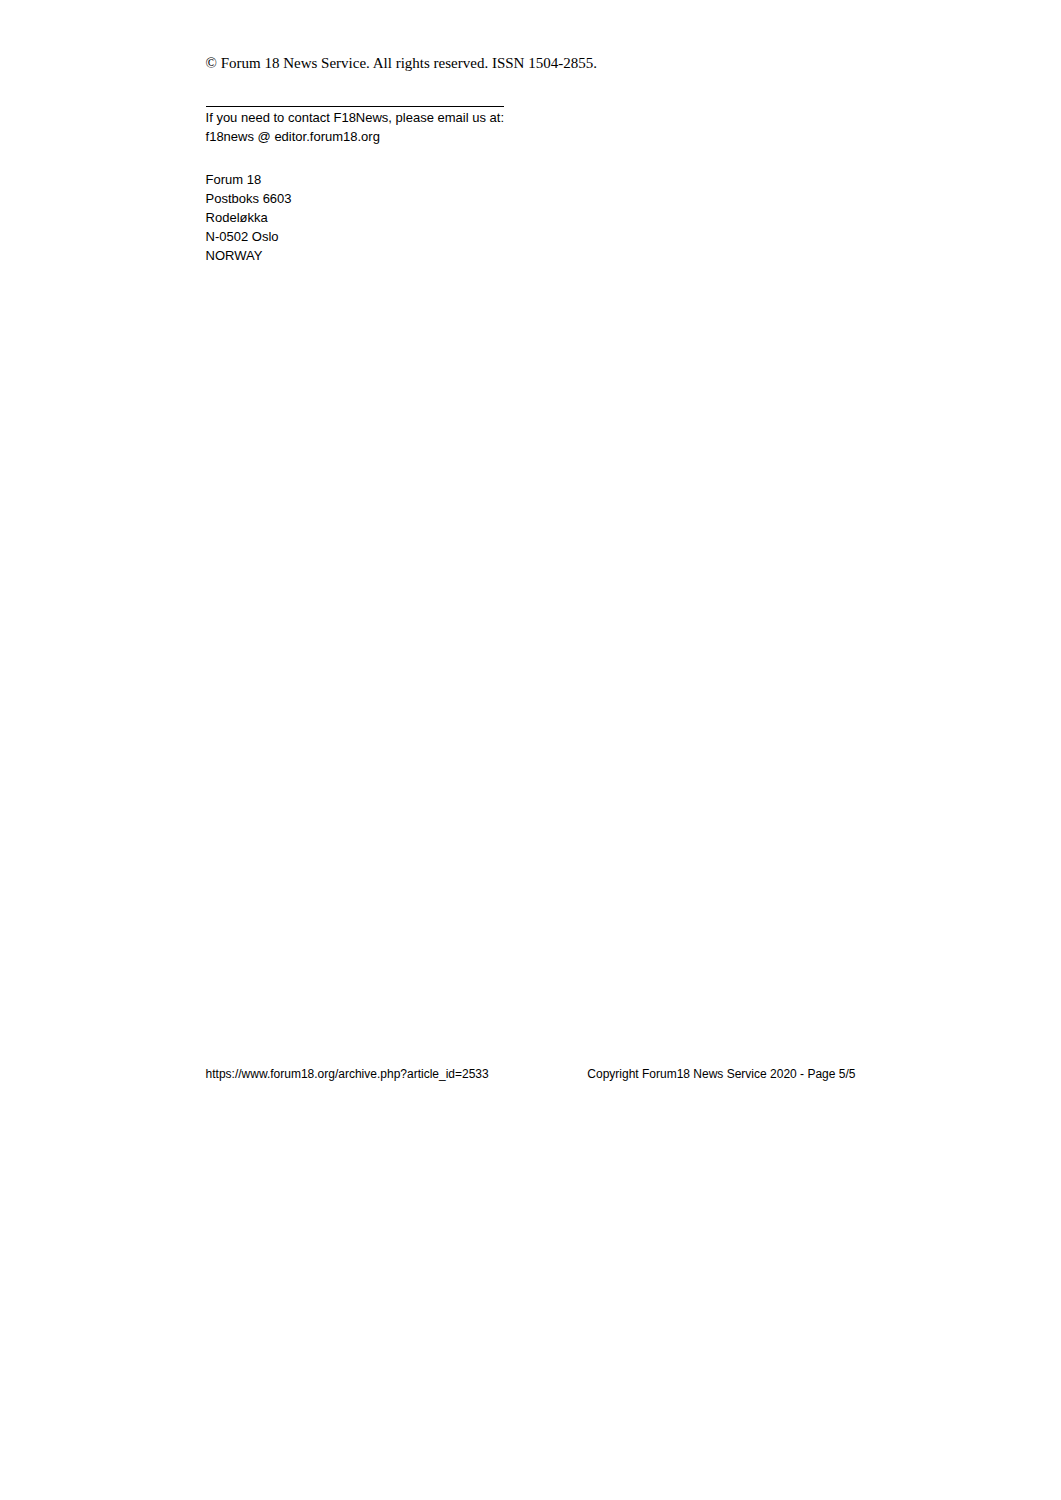© Forum 18 News Service. All rights reserved. ISSN 1504-2855.
If you need to contact F18News, please email us at:
f18news @ editor.forum18.org
Forum 18
Postboks 6603
Rodeløkka
N-0502 Oslo
NORWAY
https://www.forum18.org/archive.php?article_id=2533 Copyright Forum18 News Service 2020 - Page 5/5